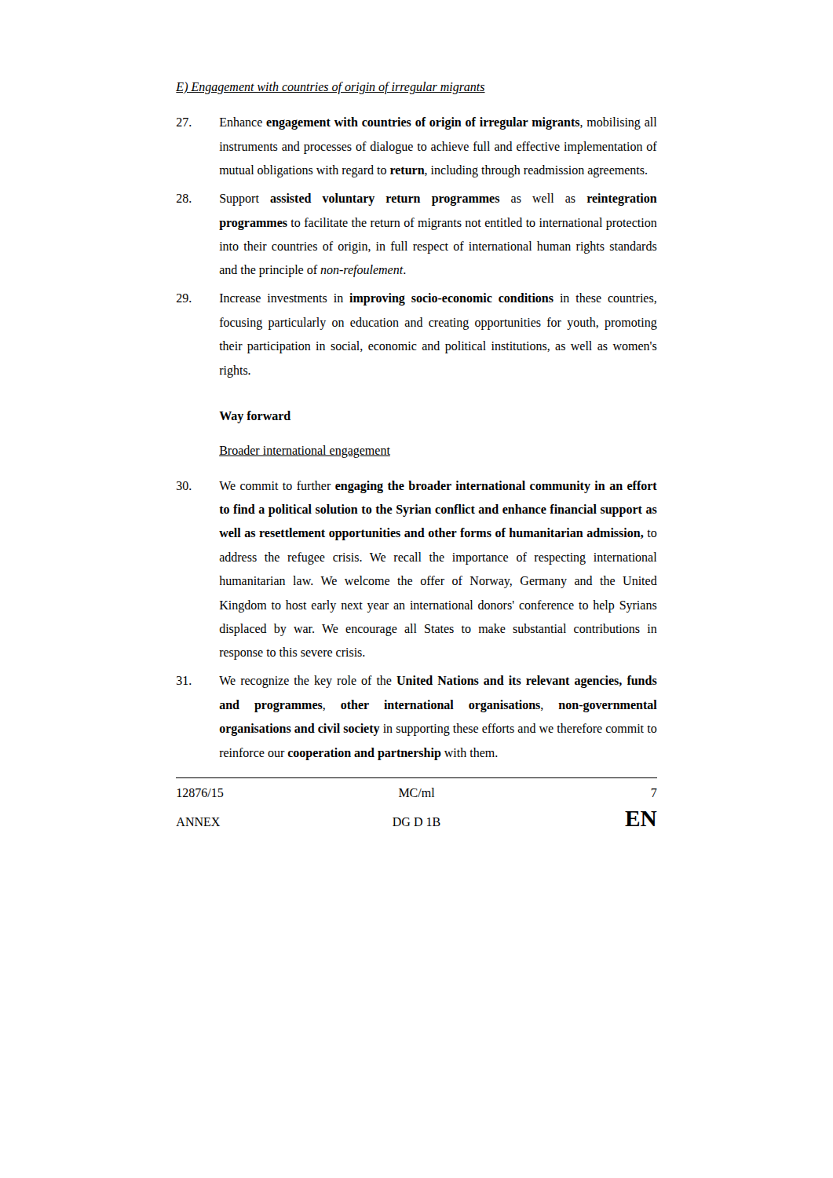E) Engagement with countries of origin of irregular migrants
27. Enhance engagement with countries of origin of irregular migrants, mobilising all instruments and processes of dialogue to achieve full and effective implementation of mutual obligations with regard to return, including through readmission agreements.
28. Support assisted voluntary return programmes as well as reintegration programmes to facilitate the return of migrants not entitled to international protection into their countries of origin, in full respect of international human rights standards and the principle of non-refoulement.
29. Increase investments in improving socio-economic conditions in these countries, focusing particularly on education and creating opportunities for youth, promoting their participation in social, economic and political institutions, as well as women's rights.
Way forward
Broader international engagement
30. We commit to further engaging the broader international community in an effort to find a political solution to the Syrian conflict and enhance financial support as well as resettlement opportunities and other forms of humanitarian admission, to address the refugee crisis. We recall the importance of respecting international humanitarian law. We welcome the offer of Norway, Germany and the United Kingdom to host early next year an international donors' conference to help Syrians displaced by war. We encourage all States to make substantial contributions in response to this severe crisis.
31. We recognize the key role of the United Nations and its relevant agencies, funds and programmes, other international organisations, non-governmental organisations and civil society in supporting these efforts and we therefore commit to reinforce our cooperation and partnership with them.
12876/15
MC/ml
7
ANNEX
DG D 1B
EN